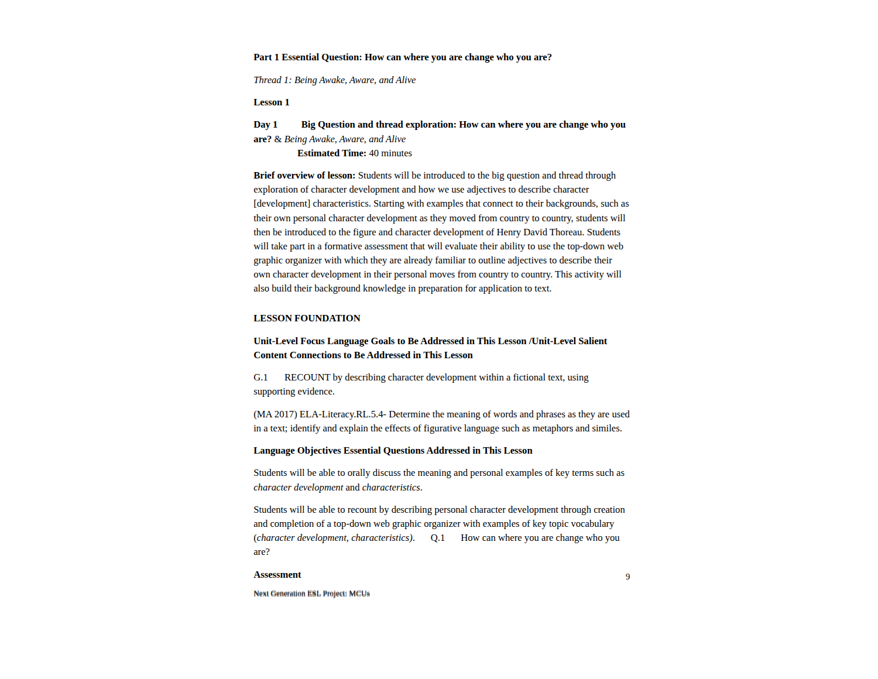Part 1 Essential Question: How can where you are change who you are?
Thread 1: Being Awake, Aware, and Alive
Lesson 1
Day 1 Big Question and thread exploration: How can where you are change who you are? & Being Awake, Aware, and Alive
Estimated Time: 40 minutes
Brief overview of lesson: Students will be introduced to the big question and thread through exploration of character development and how we use adjectives to describe character [development] characteristics. Starting with examples that connect to their backgrounds, such as their own personal character development as they moved from country to country, students will then be introduced to the figure and character development of Henry David Thoreau. Students will take part in a formative assessment that will evaluate their ability to use the top-down web graphic organizer with which they are already familiar to outline adjectives to describe their own character development in their personal moves from country to country. This activity will also build their background knowledge in preparation for application to text.
LESSON FOUNDATION
Unit-Level Focus Language Goals to Be Addressed in This Lesson /Unit-Level Salient Content Connections to Be Addressed in This Lesson
G.1 RECOUNT by describing character development within a fictional text, using supporting evidence.
(MA 2017) ELA-Literacy.RL.5.4- Determine the meaning of words and phrases as they are used in a text; identify and explain the effects of figurative language such as metaphors and similes.
Language Objectives Essential Questions Addressed in This Lesson
Students will be able to orally discuss the meaning and personal examples of key terms such as character development and characteristics.
Students will be able to recount by describing personal character development through creation and completion of a top-down web graphic organizer with examples of key topic vocabulary (character development, characteristics). Q.1 How can where you are change who you are?
Assessment
Next Generation ESL Project: MCUs Next Generation ESL Project: MCUs
9